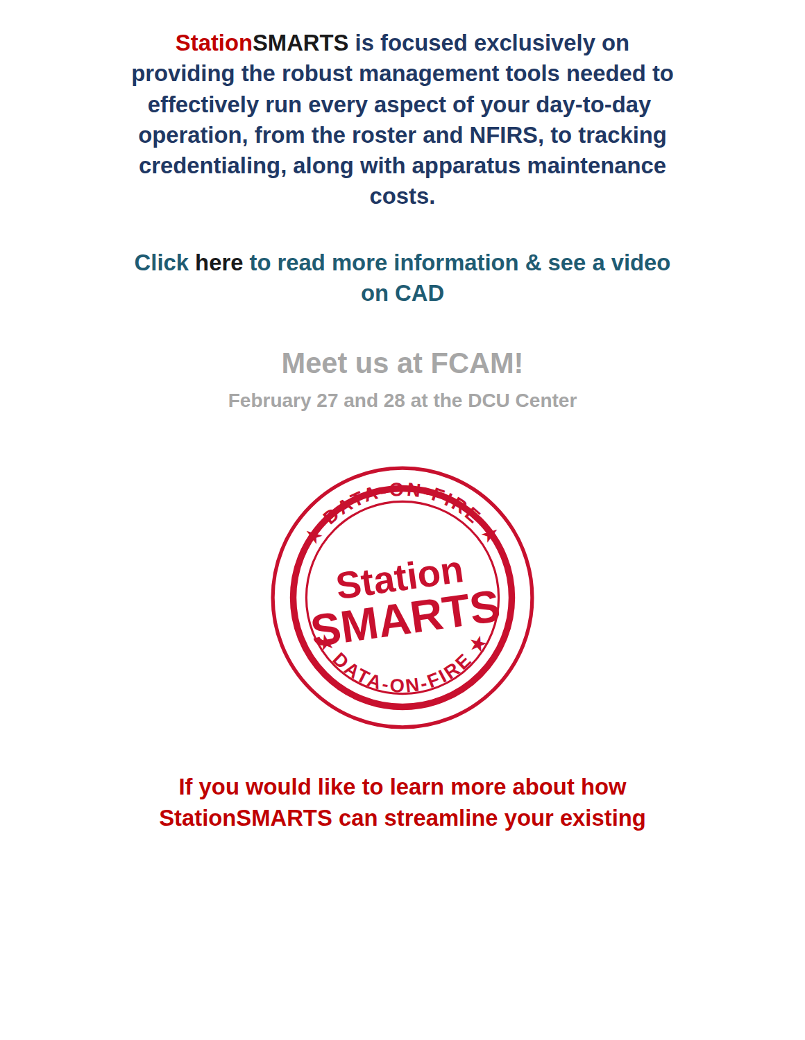Station SMARTS is focused exclusively on providing the robust management tools needed to effectively run every aspect of your day-to-day operation, from the roster and NFIRS, to tracking credentialing, along with apparatus maintenance costs.
Click here to read more information & see a video on CAD
Meet us at FCAM!
February 27 and 28 at the DCU Center
StationSMARTS — Data-On-Fire logo ★ DATA-ON-FIRE ★ ★ DATA-ON-FIRE ★ Station SMARTS
If you would like to learn more about how StationSMARTS can streamline your existing